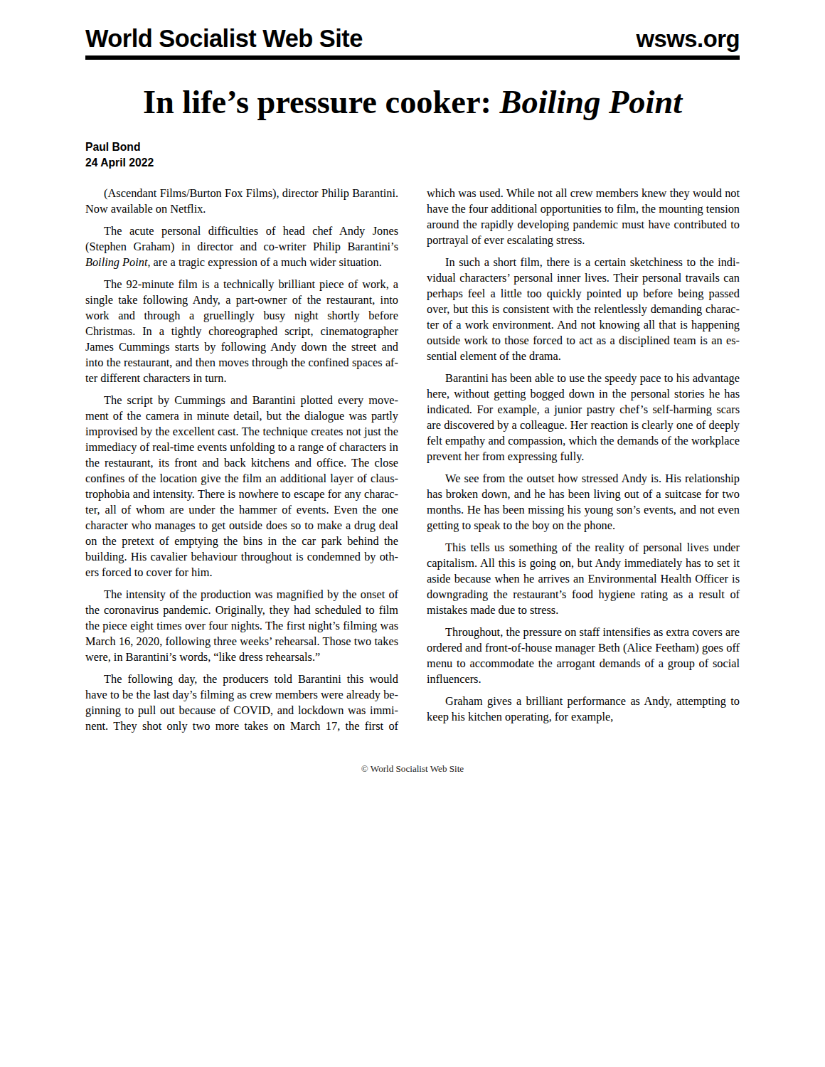World Socialist Web Site
wsws.org
In life’s pressure cooker: Boiling Point
Paul Bond24 April 2022
(Ascendant Films/Burton Fox Films), director Philip Barantini. Now available on Netflix.
The acute personal difficulties of head chef Andy Jones (Stephen Graham) in director and co-writer Philip Barantini’s Boiling Point, are a tragic expression of a much wider situation.
The 92-minute film is a technically brilliant piece of work, a single take following Andy, a part-owner of the restaurant, into work and through a gruellingly busy night shortly before Christmas. In a tightly choreographed script, cinematographer James Cummings starts by following Andy down the street and into the restaurant, and then moves through the confined spaces after different characters in turn.
The script by Cummings and Barantini plotted every movement of the camera in minute detail, but the dialogue was partly improvised by the excellent cast. The technique creates not just the immediacy of real-time events unfolding to a range of characters in the restaurant, its front and back kitchens and office. The close confines of the location give the film an additional layer of claustrophobia and intensity. There is nowhere to escape for any character, all of whom are under the hammer of events. Even the one character who manages to get outside does so to make a drug deal on the pretext of emptying the bins in the car park behind the building. His cavalier behaviour throughout is condemned by others forced to cover for him.
The intensity of the production was magnified by the onset of the coronavirus pandemic. Originally, they had scheduled to film the piece eight times over four nights. The first night’s filming was March 16, 2020, following three weeks’ rehearsal. Those two takes were, in Barantini’s words, “like dress rehearsals.”
The following day, the producers told Barantini this would have to be the last day’s filming as crew members were already beginning to pull out because of COVID, and lockdown was imminent. They shot only two more takes on March 17, the first of which was used. While not all crew members knew they would not have the four additional opportunities to film, the mounting tension around the rapidly developing pandemic must have contributed to portrayal of ever escalating stress.
In such a short film, there is a certain sketchiness to the individual characters’ personal inner lives. Their personal travails can perhaps feel a little too quickly pointed up before being passed over, but this is consistent with the relentlessly demanding character of a work environment. And not knowing all that is happening outside work to those forced to act as a disciplined team is an essential element of the drama.
Barantini has been able to use the speedy pace to his advantage here, without getting bogged down in the personal stories he has indicated. For example, a junior pastry chef’s self-harming scars are discovered by a colleague. Her reaction is clearly one of deeply felt empathy and compassion, which the demands of the workplace prevent her from expressing fully.
We see from the outset how stressed Andy is. His relationship has broken down, and he has been living out of a suitcase for two months. He has been missing his young son’s events, and not even getting to speak to the boy on the phone.
This tells us something of the reality of personal lives under capitalism. All this is going on, but Andy immediately has to set it aside because when he arrives an Environmental Health Officer is downgrading the restaurant’s food hygiene rating as a result of mistakes made due to stress.
Throughout, the pressure on staff intensifies as extra covers are ordered and front-of-house manager Beth (Alice Feetham) goes off menu to accommodate the arrogant demands of a group of social influencers.
Graham gives a brilliant performance as Andy, attempting to keep his kitchen operating, for example,
© World Socialist Web Site